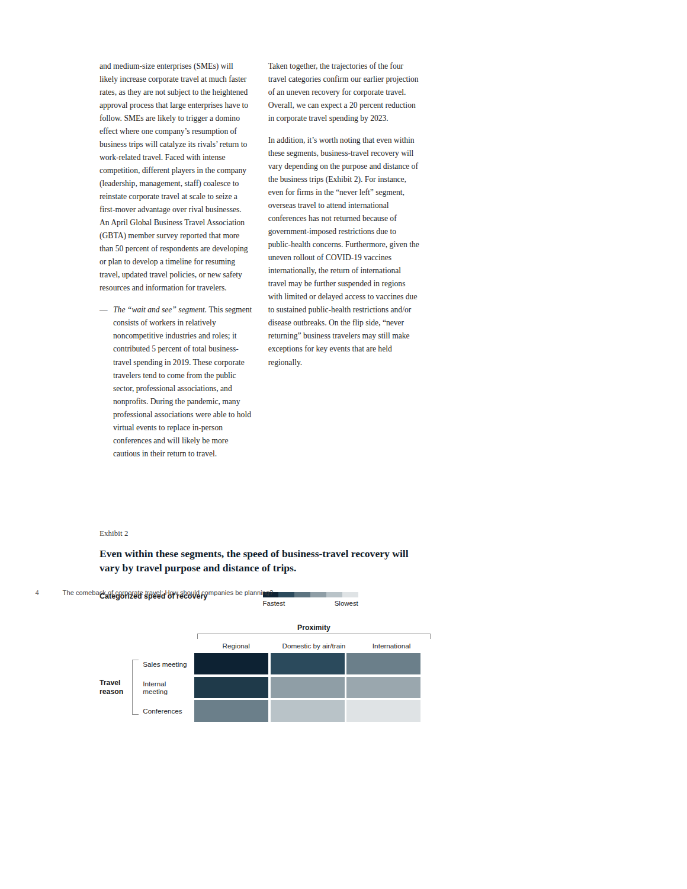and medium-size enterprises (SMEs) will likely increase corporate travel at much faster rates, as they are not subject to the heightened approval process that large enterprises have to follow. SMEs are likely to trigger a domino effect where one company’s resumption of business trips will catalyze its rivals’ return to work-related travel. Faced with intense competition, different players in the company (leadership, management, staff) coalesce to reinstate corporate travel at scale to seize a first-mover advantage over rival businesses. An April Global Business Travel Association (GBTA) member survey reported that more than 50 percent of respondents are developing or plan to develop a timeline for resuming travel, updated travel policies, or new safety resources and information for travelers.
—
The “wait and see” segment. This segment consists of workers in relatively noncompetitive industries and roles; it contributed 5 percent of total business-travel spending in 2019. These corporate travelers tend to come from the public sector, professional associations, and nonprofits. During the pandemic, many professional associations were able to hold virtual events to replace in-person conferences and will likely be more cautious in their return to travel.
Taken together, the trajectories of the four travel categories confirm our earlier projection of an uneven recovery for corporate travel. Overall, we can expect a 20 percent reduction in corporate travel spending by 2023.
In addition, it’s worth noting that even within these segments, business-travel recovery will vary depending on the purpose and distance of the business trips (Exhibit 2). For instance, even for firms in the “never left” segment, overseas travel to attend international conferences has not returned because of government-imposed restrictions due to public-health concerns. Furthermore, given the uneven rollout of COVID-19 vaccines internationally, the return of international travel may be further suspended in regions with limited or delayed access to vaccines due to sustained public-health restrictions and/or disease outbreaks. On the flip side, “never returning” business travelers may still make exceptions for key events that are held regionally.
Exhibit 2
Even within these segments, the speed of business-travel recovery will vary by travel purpose and distance of trips.
Categorized speed of recovery
Fastest
Slowest
Proximity
Regional
Domestic by air/train
International
Travel
reason
Sales meeting
Internal meeting
Conferences
4
The comeback of corporate travel: How should companies be planning?